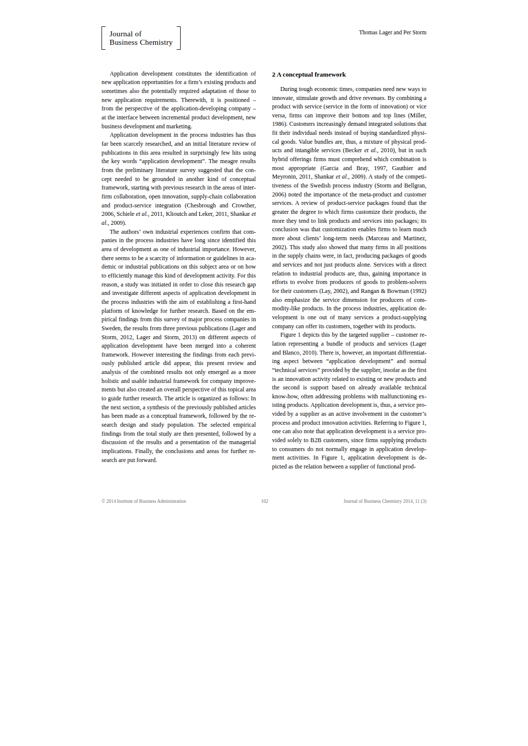Journal of
Business Chemistry
Thomas Lager and Per Storm
Application development constitutes the identification of new application opportunities for a firm’s existing products and sometimes also the potentially required adaptation of those to new application requirements. Therewith, it is positioned – from the perspective of the application-developing company – at the interface between incremental product development, new business development and marketing.
Application development in the process industries has thus far been scarcely researched, and an initial literature review of publications in this area resulted in surprisingly few hits using the key words “application development”. The meagre results from the preliminary literature survey suggested that the concept needed to be grounded in another kind of conceptual framework, starting with previous research in the areas of inter-firm collaboration, open innovation, supply-chain collaboration and product-service integration (Chesbrough and Crowther, 2006, Schiele et al., 2011, Klioutch and Leker, 2011, Shankar et al., 2009).
The authors’ own industrial experiences confirm that companies in the process industries have long since identified this area of development as one of industrial importance. However, there seems to be a scarcity of information or guidelines in academic or industrial publications on this subject area or on how to efficiently manage this kind of development activity. For this reason, a study was initiated in order to close this research gap and investigate different aspects of application development in the process industries with the aim of establishing a first-hand platform of knowledge for further research. Based on the empirical findings from this survey of major process companies in Sweden, the results from three previous publications (Lager and Storm, 2012, Lager and Storm, 2013) on different aspects of application development have been merged into a coherent framework. However interesting the findings from each previously published article did appear, this present review and analysis of the combined results not only emerged as a more holistic and usable industrial framework for company improvements but also created an overall perspective of this topical area to guide further research. The article is organized as follows: In the next section, a synthesis of the previously published articles has been made as a conceptual framework, followed by the research design and study population. The selected empirical findings from the total study are then presented, followed by a discussion of the results and a presentation of the managerial implications. Finally, the conclusions and areas for further research are put forward.
2 A conceptual framework
During tough economic times, companies need new ways to innovate, stimulate growth and drive revenues. By combining a product with service (service in the form of innovation) or vice versa, firms can improve their bottom and top lines (Miller, 1986). Customers increasingly demand integrated solutions that fit their individual needs instead of buying standardized physical goods. Value bundles are, thus, a mixture of physical products and intangible services (Becker et al., 2010), but in such hybrid offerings firms must comprehend which combination is most appropriate (Garcia and Bray, 1997, Gauthier and Meyronin, 2011, Shankar et al., 2009). A study of the competitiveness of the Swedish process industry (Storm and Bellgran, 2006) noted the importance of the meta-product and customer services. A review of product-service packages found that the greater the degree to which firms customize their products, the more they tend to link products and services into packages; its conclusion was that customization enables firms to learn much more about clients’ long-term needs (Marceau and Martinez, 2002). This study also showed that many firms in all positions in the supply chains were, in fact, producing packages of goods and services and not just products alone. Services with a direct relation to industrial products are, thus, gaining importance in efforts to evolve from producers of goods to problem-solvers for their customers (Lay, 2002), and Rangan & Bowman (1992) also emphasize the service dimension for producers of commodity-like products. In the process industries, application development is one out of many services a product-supplying company can offer its customers, together with its products.
Figure 1 depicts this by the targeted supplier – customer relation representing a bundle of products and services (Lager and Blanco, 2010). There is, however, an important differentiating aspect between “application development” and normal “technical services” provided by the supplier, insofar as the first is an innovation activity related to existing or new products and the second is support based on already available technical know-how, often addressing problems with malfunctioning existing products. Application development is, thus, a service provided by a supplier as an active involvement in the customer’s process and product innovation activities. Referring to Figure 1, one can also note that application development is a service provided solely to B2B customers, since firms supplying products to consumers do not normally engage in application development activities. In Figure 1, application development is depicted as the relation between a supplier of functional prod-
© 2014 Institute of Business Administration
102
Journal of Business Chemistry 2014, 11 (3)